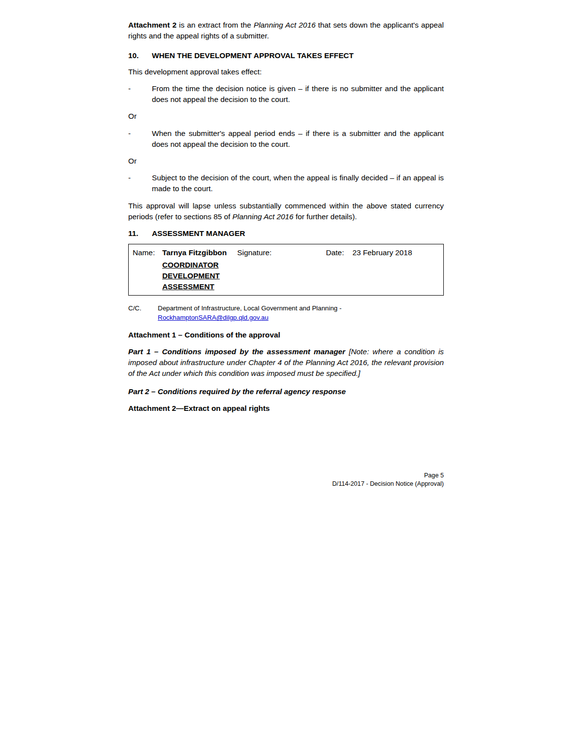Attachment 2 is an extract from the Planning Act 2016 that sets down the applicant's appeal rights and the appeal rights of a submitter.
10. When the development approval takes effect
This development approval takes effect:
- From the time the decision notice is given – if there is no submitter and the applicant does not appeal the decision to the court.
Or
- When the submitter's appeal period ends – if there is a submitter and the applicant does not appeal the decision to the court.
Or
- Subject to the decision of the court, when the appeal is finally decided – if an appeal is made to the court.
This approval will lapse unless substantially commenced within the above stated currency periods (refer to sections 85 of Planning Act 2016 for further details).
11. Assessment manager
| Name: Tarnya Fitzgibbon COORDINATOR DEVELOPMENT ASSESSMENT Signature: Date: 23 February 2018 |
C/C.
Department of Infrastructure, Local Government and Planning - RockhamptonSARA@dilgp.qld.gov.au
Attachment 1 – Conditions of the approval
Part 1 – Conditions imposed by the assessment manager [Note: where a condition is imposed about infrastructure under Chapter 4 of the Planning Act 2016, the relevant provision of the Act under which this condition was imposed must be specified.]
Part 2 – Conditions required by the referral agency response
Attachment 2—Extract on appeal rights
Page 5
D/114-2017 - Decision Notice (Approval)